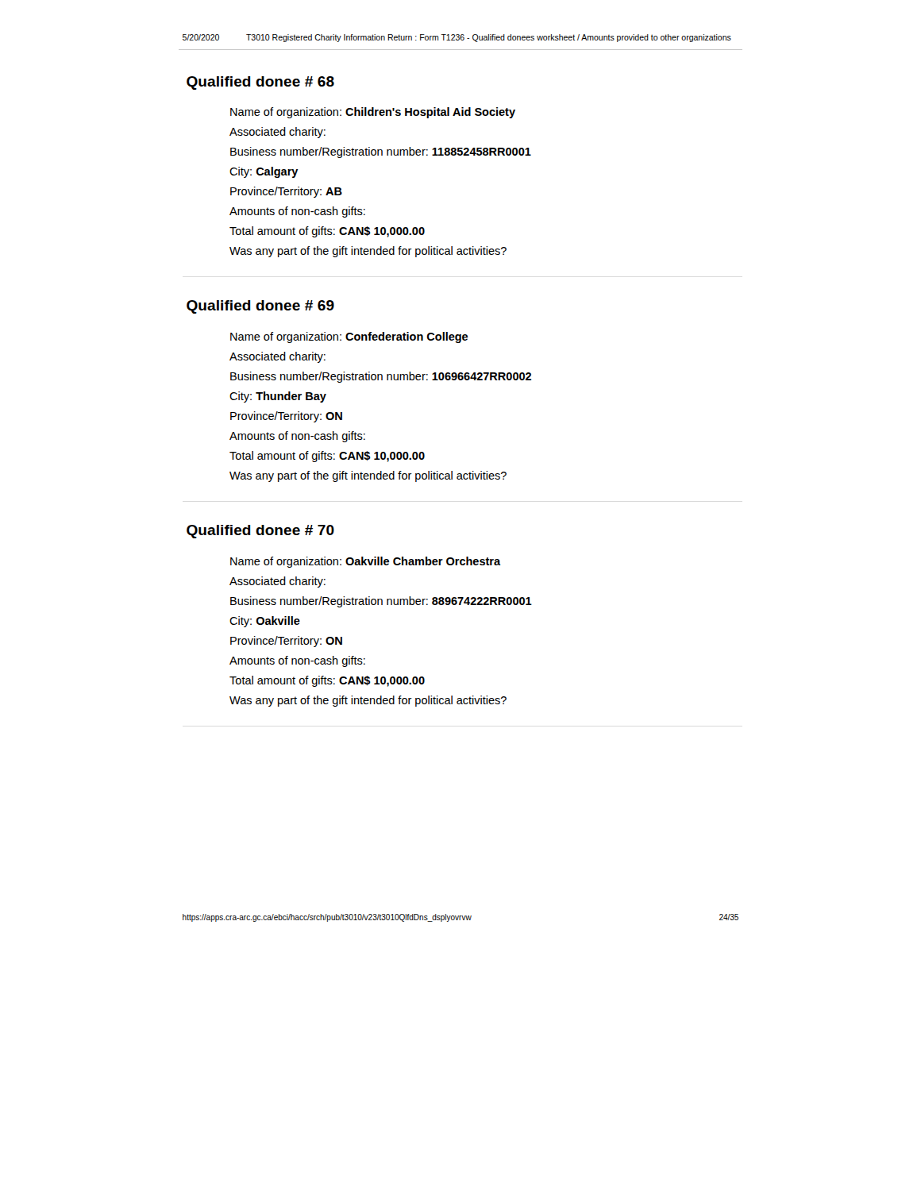5/20/2020
T3010 Registered Charity Information Return : Form T1236 - Qualified donees worksheet / Amounts provided to other organizations
Qualified donee # 68
Name of organization: Children's Hospital Aid Society
Associated charity:
Business number/Registration number: 118852458RR0001
City: Calgary
Province/Territory: AB
Amounts of non-cash gifts:
Total amount of gifts: CAN$ 10,000.00
Was any part of the gift intended for political activities?
Qualified donee # 69
Name of organization: Confederation College
Associated charity:
Business number/Registration number: 106966427RR0002
City: Thunder Bay
Province/Territory: ON
Amounts of non-cash gifts:
Total amount of gifts: CAN$ 10,000.00
Was any part of the gift intended for political activities?
Qualified donee # 70
Name of organization: Oakville Chamber Orchestra
Associated charity:
Business number/Registration number: 889674222RR0001
City: Oakville
Province/Territory: ON
Amounts of non-cash gifts:
Total amount of gifts: CAN$ 10,000.00
Was any part of the gift intended for political activities?
https://apps.cra-arc.gc.ca/ebci/hacc/srch/pub/t3010/v23/t3010QlfdDns_dsplyovrvw
24/35